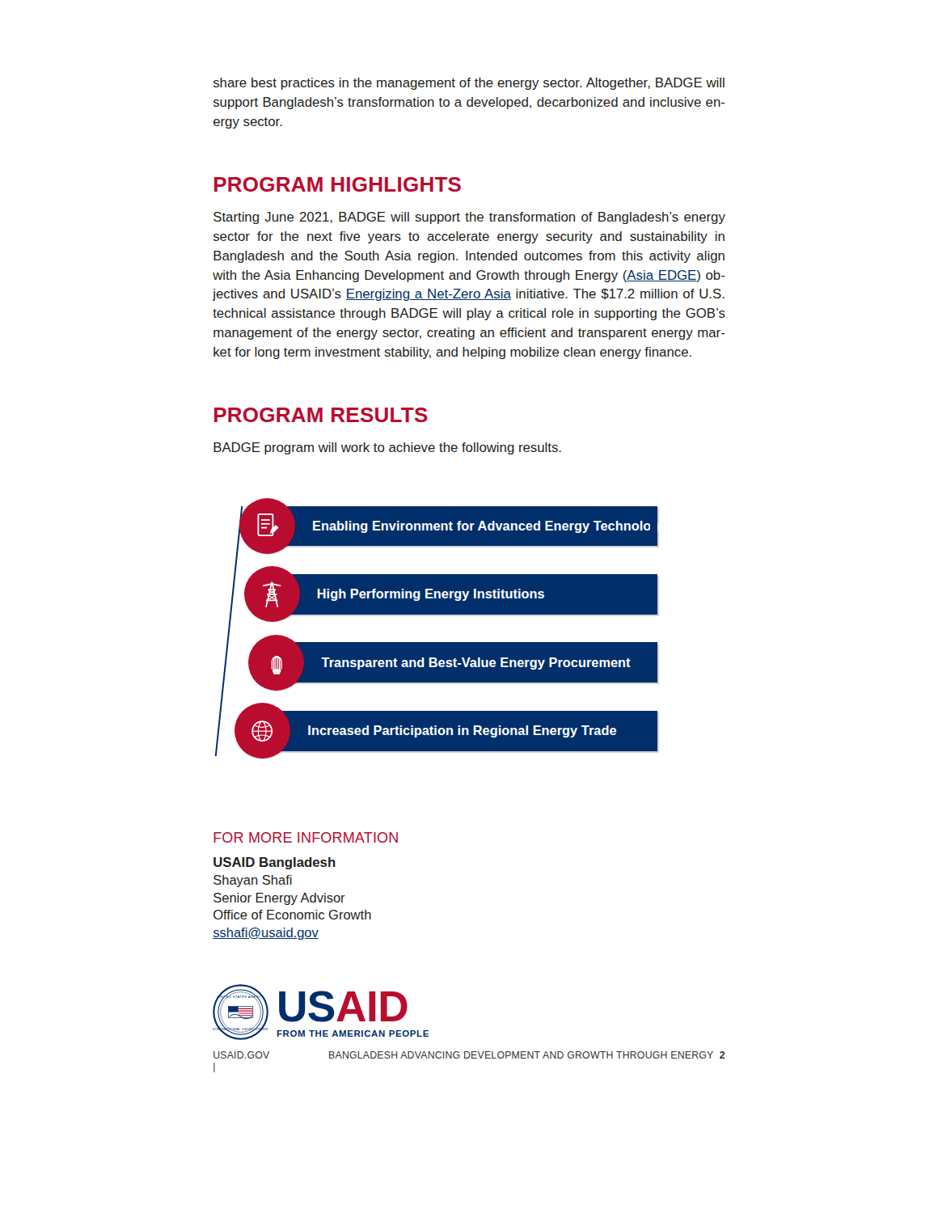share best practices in the management of the energy sector. Altogether, BADGE will support Bangladesh’s transformation to a developed, decarbonized and inclusive energy sector.
Program Highlights
Starting June 2021, BADGE will support the transformation of Bangladesh’s energy sector for the next five years to accelerate energy security and sustainability in Bangladesh and the South Asia region. Intended outcomes from this activity align with the Asia Enhancing Development and Growth through Energy (Asia EDGE) objectives and USAID’s Energizing a Net-Zero Asia initiative. The $17.2 million of U.S. technical assistance through BADGE will play a critical role in supporting the GOB’s management of the energy sector, creating an efficient and transparent energy market for long term investment stability, and helping mobilize clean energy finance.
Program Results
BADGE program will work to achieve the following results.
Enabling Environment for Advanced Energy Technologies
High Performing Energy Institutions
Transparent and Best-Value Energy Procurement
Increased Participation in Regional Energy Trade
For More Information
USAID Bangladesh
Shayan Shafi
Senior Energy Advisor
Office of Economic Growth
sshafi@usaid.gov
UNITED STATES AGENCY INTERNATIONAL DEVELOPMENT
USAID
FROM THE AMERICAN PEOPLE
USAID.GOV |
BANGLADESH ADVANCING DEVELOPMENT AND GROWTH THROUGH ENERGY 2